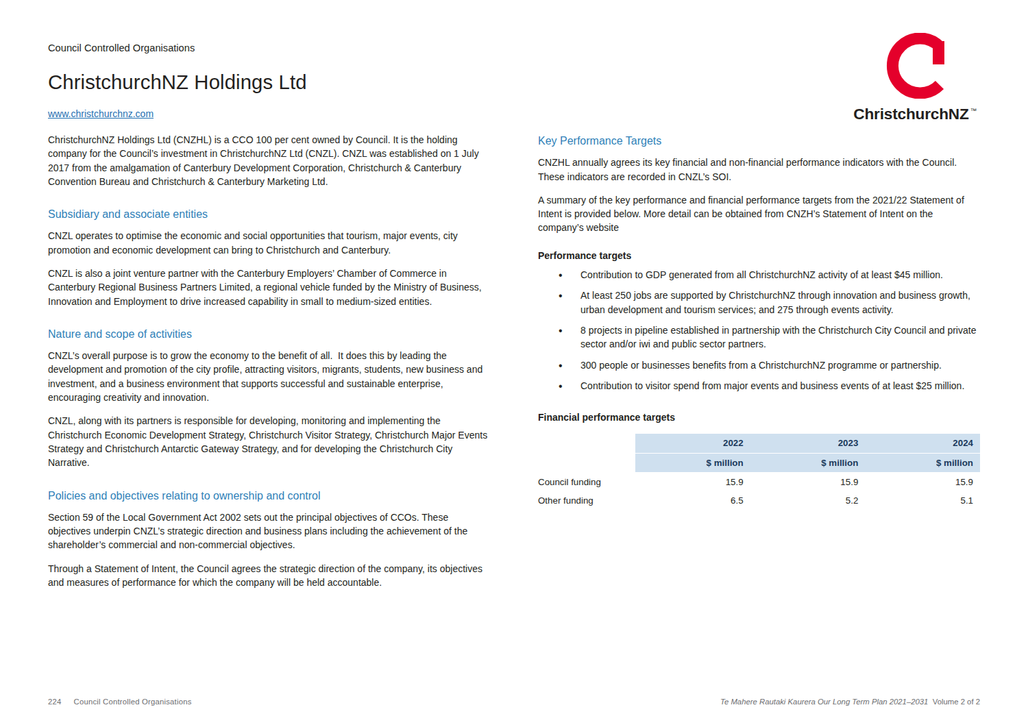ChristchurchNZ™
Council Controlled Organisations
ChristchurchNZ Holdings Ltd
www.christchurchnz.com
ChristchurchNZ Holdings Ltd (CNZHL) is a CCO 100 per cent owned by Council. It is the holding company for the Council’s investment in ChristchurchNZ Ltd (CNZL). CNZL was established on 1 July 2017 from the amalgamation of Canterbury Development Corporation, Christchurch & Canterbury Convention Bureau and Christchurch & Canterbury Marketing Ltd.
Subsidiary and associate entities
CNZL operates to optimise the economic and social opportunities that tourism, major events, city promotion and economic development can bring to Christchurch and Canterbury.
CNZL is also a joint venture partner with the Canterbury Employers’ Chamber of Commerce in Canterbury Regional Business Partners Limited, a regional vehicle funded by the Ministry of Business, Innovation and Employment to drive increased capability in small to medium-sized entities.
Nature and scope of activities
CNZL’s overall purpose is to grow the economy to the benefit of all. It does this by leading the development and promotion of the city profile, attracting visitors, migrants, students, new business and investment, and a business environment that supports successful and sustainable enterprise, encouraging creativity and innovation.
CNZL, along with its partners is responsible for developing, monitoring and implementing the Christchurch Economic Development Strategy, Christchurch Visitor Strategy, Christchurch Major Events Strategy and Christchurch Antarctic Gateway Strategy, and for developing the Christchurch City Narrative.
Policies and objectives relating to ownership and control
Section 59 of the Local Government Act 2002 sets out the principal objectives of CCOs. These objectives underpin CNZL’s strategic direction and business plans including the achievement of the shareholder’s commercial and non-commercial objectives.
Through a Statement of Intent, the Council agrees the strategic direction of the company, its objectives and measures of performance for which the company will be held accountable.
Key Performance Targets
CNZHL annually agrees its key financial and non-financial performance indicators with the Council. These indicators are recorded in CNZL’s SOI.
A summary of the key performance and financial performance targets from the 2021/22 Statement of Intent is provided below. More detail can be obtained from CNZH’s Statement of Intent on the company’s website
Performance targets
Contribution to GDP generated from all ChristchurchNZ activity of at least $45 million.
At least 250 jobs are supported by ChristchurchNZ through innovation and business growth, urban development and tourism services; and 275 through events activity.
8 projects in pipeline established in partnership with the Christchurch City Council and private sector and/or iwi and public sector partners.
300 people or businesses benefits from a ChristchurchNZ programme or partnership.
Contribution to visitor spend from major events and business events of at least $25 million.
Financial performance targets
| | 2022 | 2023 | 2024 |
| --- | --- | --- | --- |
| | $ million | $ million | $ million |
| Council funding | 15.9 | 15.9 | 15.9 |
| Other funding | 6.5 | 5.2 | 5.1 |
224 Council Controlled Organisations
Te Mahere Rautaki Kaurera Our Long Term Plan 2021–2031 Volume 2 of 2